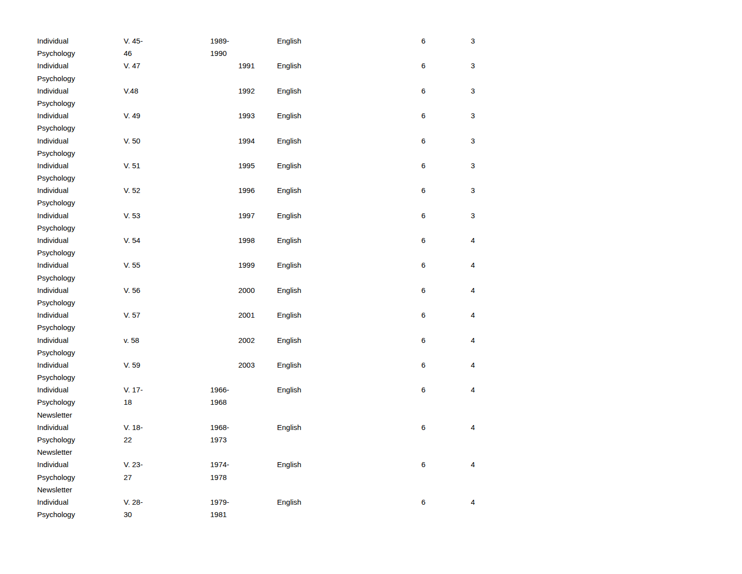| Individual Psychology | V. 45- 46 | 1989- 1990 | English | 6 | 3 |
| Individual Psychology | V. 47 | 1991 | English | 6 | 3 |
| Individual Psychology | V.48 | 1992 | English | 6 | 3 |
| Individual Psychology | V. 49 | 1993 | English | 6 | 3 |
| Individual Psychology | V. 50 | 1994 | English | 6 | 3 |
| Individual Psychology | V. 51 | 1995 | English | 6 | 3 |
| Individual Psychology | V. 52 | 1996 | English | 6 | 3 |
| Individual Psychology | V. 53 | 1997 | English | 6 | 3 |
| Individual Psychology | V. 54 | 1998 | English | 6 | 4 |
| Individual Psychology | V. 55 | 1999 | English | 6 | 4 |
| Individual Psychology | V. 56 | 2000 | English | 6 | 4 |
| Individual Psychology | V. 57 | 2001 | English | 6 | 4 |
| Individual Psychology | v. 58 | 2002 | English | 6 | 4 |
| Individual Psychology | V. 59 | 2003 | English | 6 | 4 |
| Individual Psychology Newsletter | V. 17- 18 | 1966- 1968 | English | 6 | 4 |
| Individual Psychology Newsletter | V. 18- 22 | 1968- 1973 | English | 6 | 4 |
| Individual Psychology Newsletter | V. 23- 27 | 1974- 1978 | English | 6 | 4 |
| Individual Psychology | V. 28- 30 | 1979- 1981 | English | 6 | 4 |